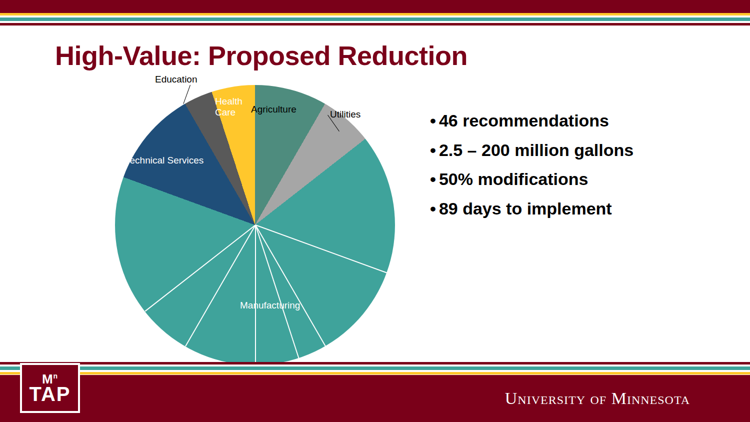High-Value: Proposed Reduction
Education Health
Care Agriculture Utilities Technical Services Manufacturing
•46 recommendations
•2.5 – 200 million gallons
•50% modifications
•89 days to implement
University of Minnesota
Mn
TAP